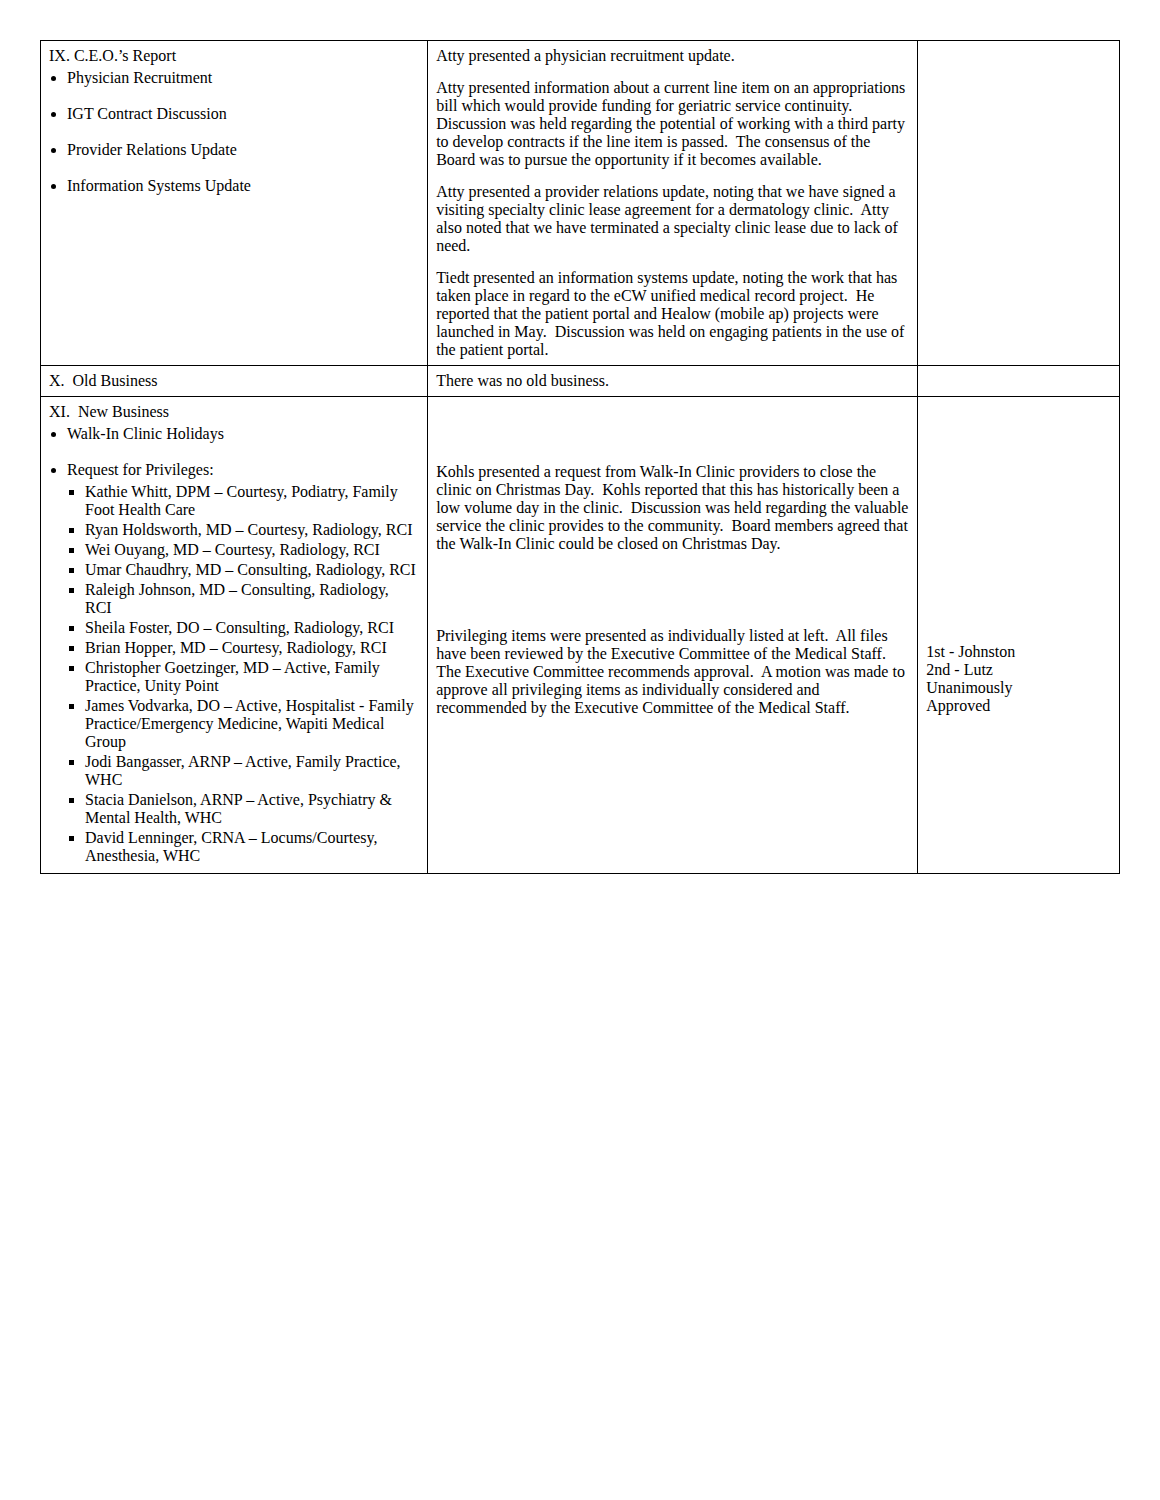| IX. C.E.O.’s Report Physician Recruitment IGT Contract Discussion Provider Relations Update Information Systems Update | Atty presented a physician recruitment update. Atty presented information about a current line item on an appropriations bill which would provide funding for geriatric service continuity. Discussion was held regarding the potential of working with a third party to develop contracts if the line item is passed. The consensus of the Board was to pursue the opportunity if it becomes available. Atty presented a provider relations update, noting that we have signed a visiting specialty clinic lease agreement for a dermatology clinic. Atty also noted that we have terminated a specialty clinic lease due to lack of need. Tiedt presented an information systems update, noting the work that has taken place in regard to the eCW unified medical record project. He reported that the patient portal and Healow (mobile ap) projects were launched in May. Discussion was held on engaging patients in the use of the patient portal. | |
| X. Old Business | There was no old business. | |
| XI. New Business Walk-In Clinic Holidays Request for Privileges: Kathie Whitt, DPM – Courtesy, Podiatry, Family Foot Health Care Ryan Holdsworth, MD – Courtesy, Radiology, RCI Wei Ouyang, MD – Courtesy, Radiology, RCI Umar Chaudhry, MD – Consulting, Radiology, RCI Raleigh Johnson, MD – Consulting, Radiology, RCI Sheila Foster, DO – Consulting, Radiology, RCI Brian Hopper, MD – Courtesy, Radiology, RCI Christopher Goetzinger, MD – Active, Family Practice, Unity Point James Vodvarka, DO – Active, Hospitalist - Family Practice/Emergency Medicine, Wapiti Medical Group Jodi Bangasser, ARNP – Active, Family Practice, WHC Stacia Danielson, ARNP – Active, Psychiatry & Mental Health, WHC David Lenninger, CRNA – Locums/Courtesy, Anesthesia, WHC | Kohls presented a request from Walk-In Clinic providers to close the clinic on Christmas Day. Kohls reported that this has historically been a low volume day in the clinic. Discussion was held regarding the valuable service the clinic provides to the community. Board members agreed that the Walk-In Clinic could be closed on Christmas Day. Privileging items were presented as individually listed at left. All files have been reviewed by the Executive Committee of the Medical Staff. The Executive Committee recommends approval. A motion was made to approve all privileging items as individually considered and recommended by the Executive Committee of the Medical Staff. | 1st - Johnston 2nd - Lutz Unanimously Approved |